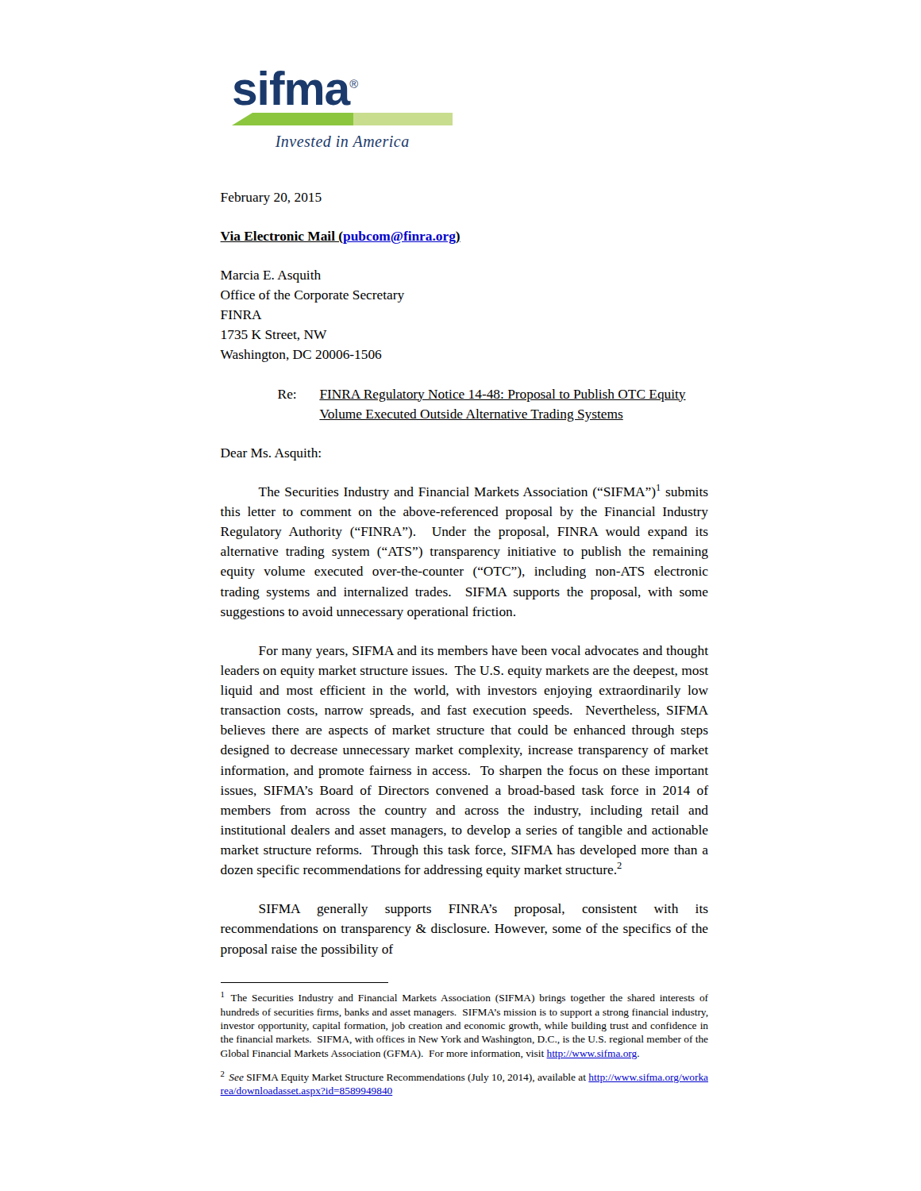sifma®
Invested in America
February 20, 2015
Via Electronic Mail (pubcom@finra.org)
Marcia E. Asquith
Office of the Corporate Secretary
FINRA
1735 K Street, NW
Washington, DC 20006-1506
| Re: | FINRA Regulatory Notice 14-48: Proposal to Publish OTC Equity Volume Executed Outside Alternative Trading Systems |
Dear Ms. Asquith:
The Securities Industry and Financial Markets Association (“SIFMA”)1 submits this letter to comment on the above-referenced proposal by the Financial Industry Regulatory Authority (“FINRA”). Under the proposal, FINRA would expand its alternative trading system (“ATS”) transparency initiative to publish the remaining equity volume executed over-the-counter (“OTC”), including non-ATS electronic trading systems and internalized trades. SIFMA supports the proposal, with some suggestions to avoid unnecessary operational friction.
For many years, SIFMA and its members have been vocal advocates and thought leaders on equity market structure issues. The U.S. equity markets are the deepest, most liquid and most efficient in the world, with investors enjoying extraordinarily low transaction costs, narrow spreads, and fast execution speeds. Nevertheless, SIFMA believes there are aspects of market structure that could be enhanced through steps designed to decrease unnecessary market complexity, increase transparency of market information, and promote fairness in access. To sharpen the focus on these important issues, SIFMA’s Board of Directors convened a broad-based task force in 2014 of members from across the country and across the industry, including retail and institutional dealers and asset managers, to develop a series of tangible and actionable market structure reforms. Through this task force, SIFMA has developed more than a dozen specific recommendations for addressing equity market structure.2
SIFMA generally supports FINRA’s proposal, consistent with its recommendations on transparency & disclosure. However, some of the specifics of the proposal raise the possibility of
1 The Securities Industry and Financial Markets Association (SIFMA) brings together the shared interests of hundreds of securities firms, banks and asset managers. SIFMA’s mission is to support a strong financial industry, investor opportunity, capital formation, job creation and economic growth, while building trust and confidence in the financial markets. SIFMA, with offices in New York and Washington, D.C., is the U.S. regional member of the Global Financial Markets Association (GFMA). For more information, visit http://www.sifma.org.
2 See SIFMA Equity Market Structure Recommendations (July 10, 2014), available at http://www.sifma.org/workarea/downloadasset.aspx?id=8589949840